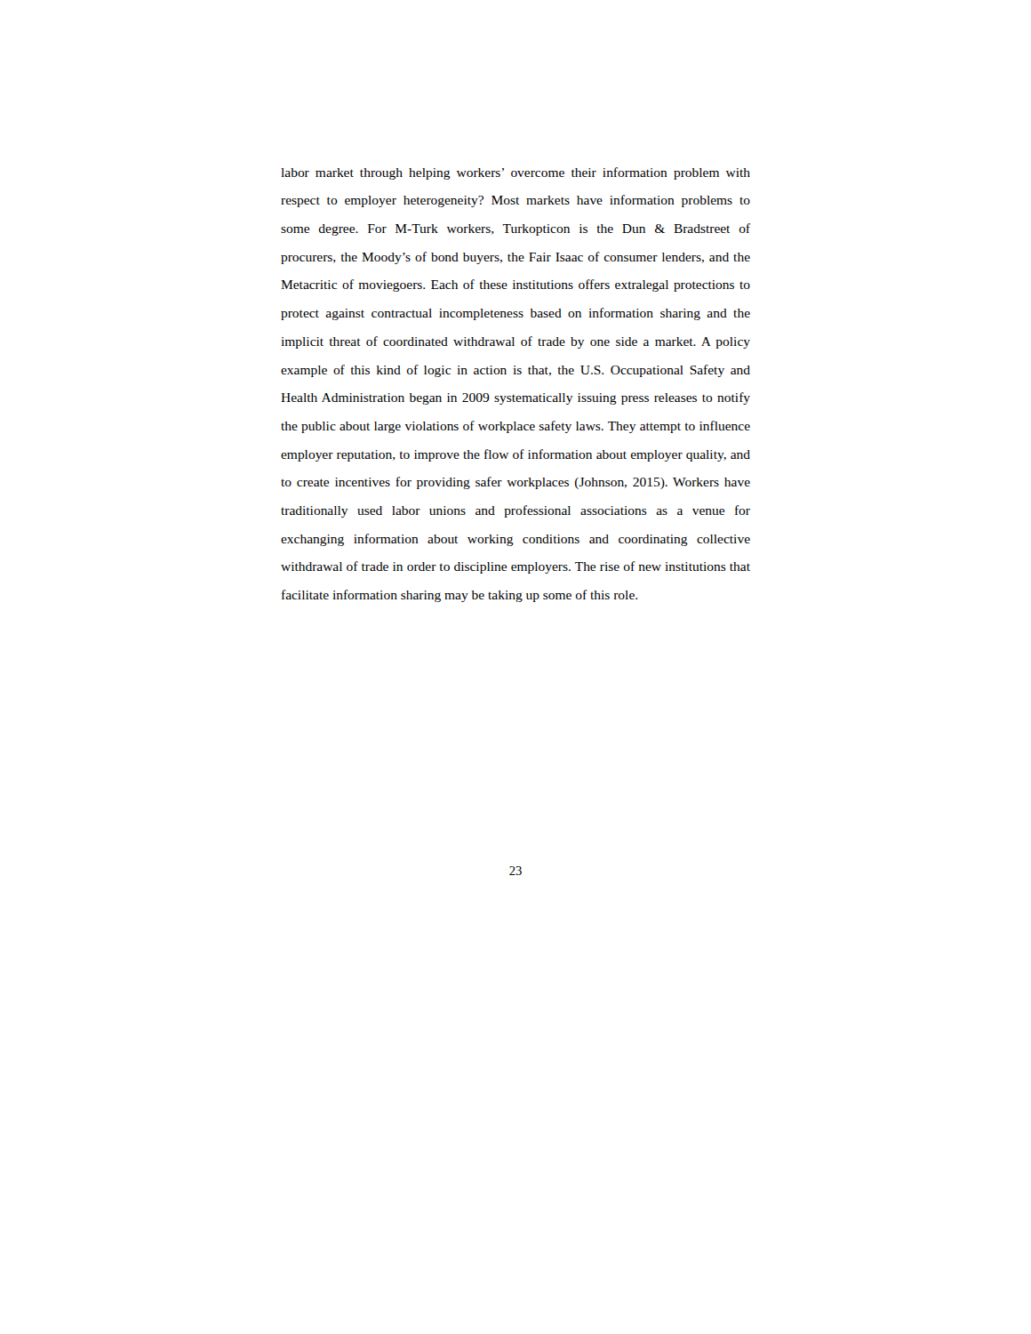labor market through helping workers’ overcome their information problem with respect to employer heterogeneity? Most markets have information problems to some degree. For M-Turk workers, Turkopticon is the Dun & Bradstreet of procurers, the Moody’s of bond buyers, the Fair Isaac of consumer lenders, and the Metacritic of moviegoers. Each of these institutions offers extralegal protections to protect against contractual incompleteness based on information sharing and the implicit threat of coordinated withdrawal of trade by one side a market. A policy example of this kind of logic in action is that, the U.S. Occupational Safety and Health Administration began in 2009 systematically issuing press releases to notify the public about large violations of workplace safety laws. They attempt to influence employer reputation, to improve the flow of information about employer quality, and to create incentives for providing safer workplaces (Johnson, 2015). Workers have traditionally used labor unions and professional associations as a venue for exchanging information about working conditions and coordinating collective withdrawal of trade in order to discipline employers. The rise of new institutions that facilitate information sharing may be taking up some of this role.
23